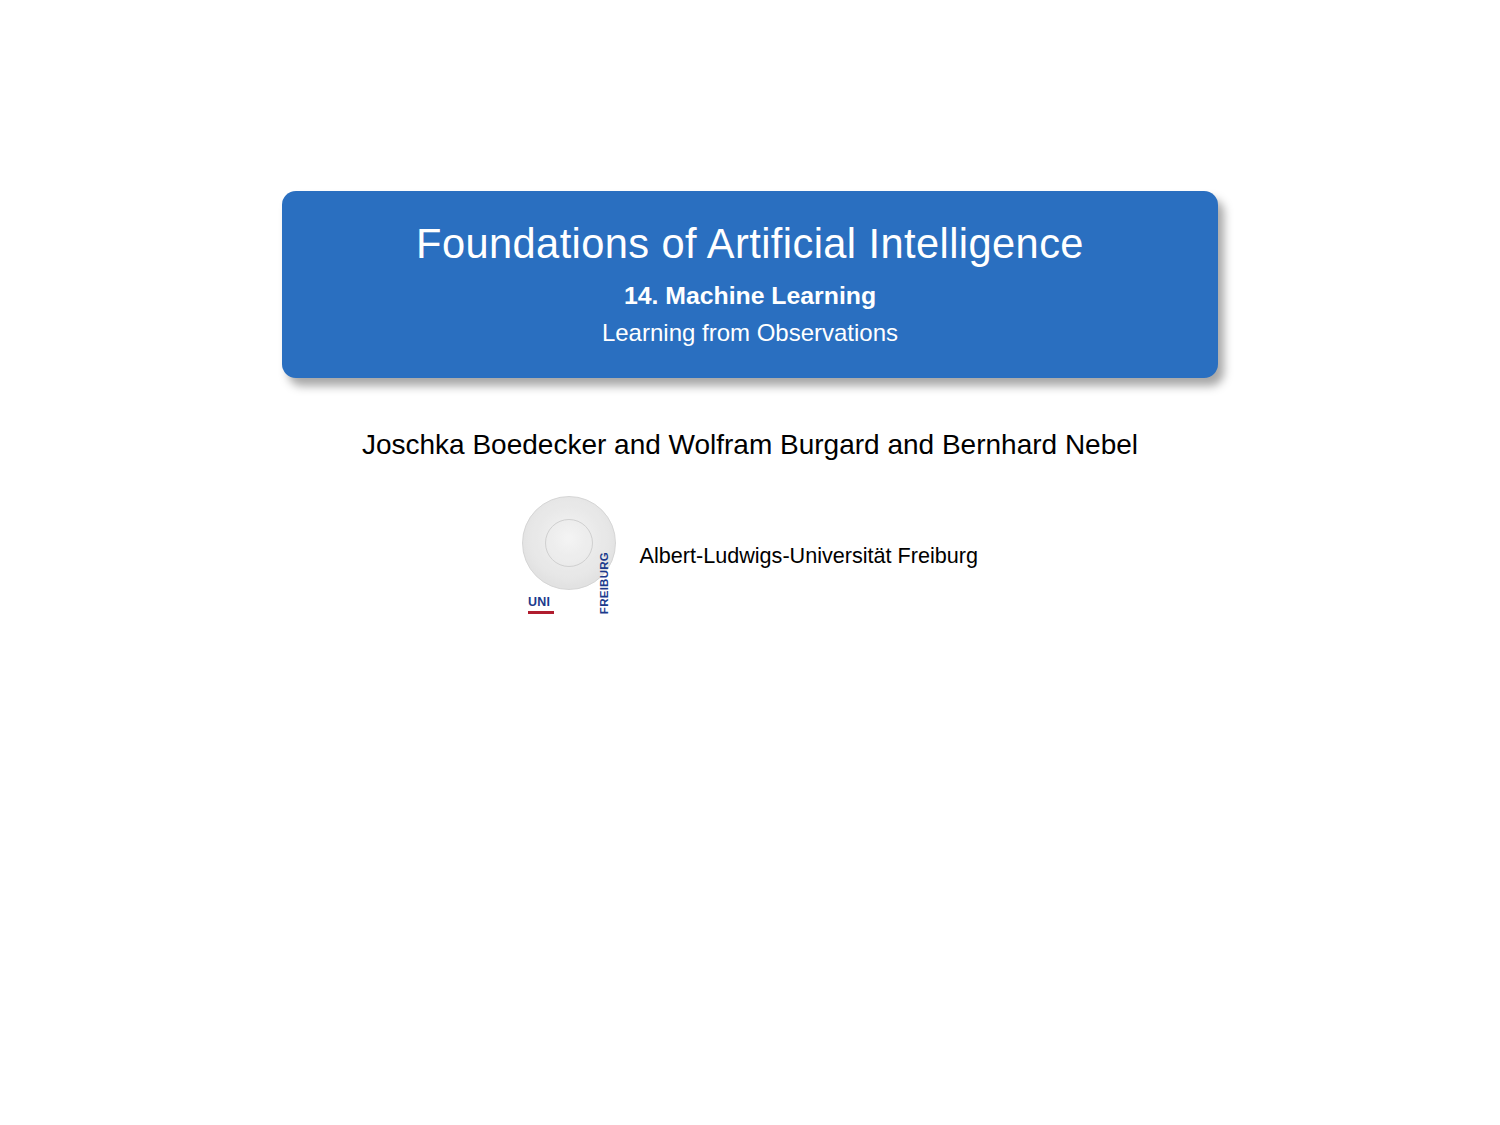Foundations of Artificial Intelligence
14. Machine Learning
Learning from Observations
Joschka Boedecker and Wolfram Burgard and Bernhard Nebel
UNI
FREIBURG
Albert-Ludwigs-Universität Freiburg